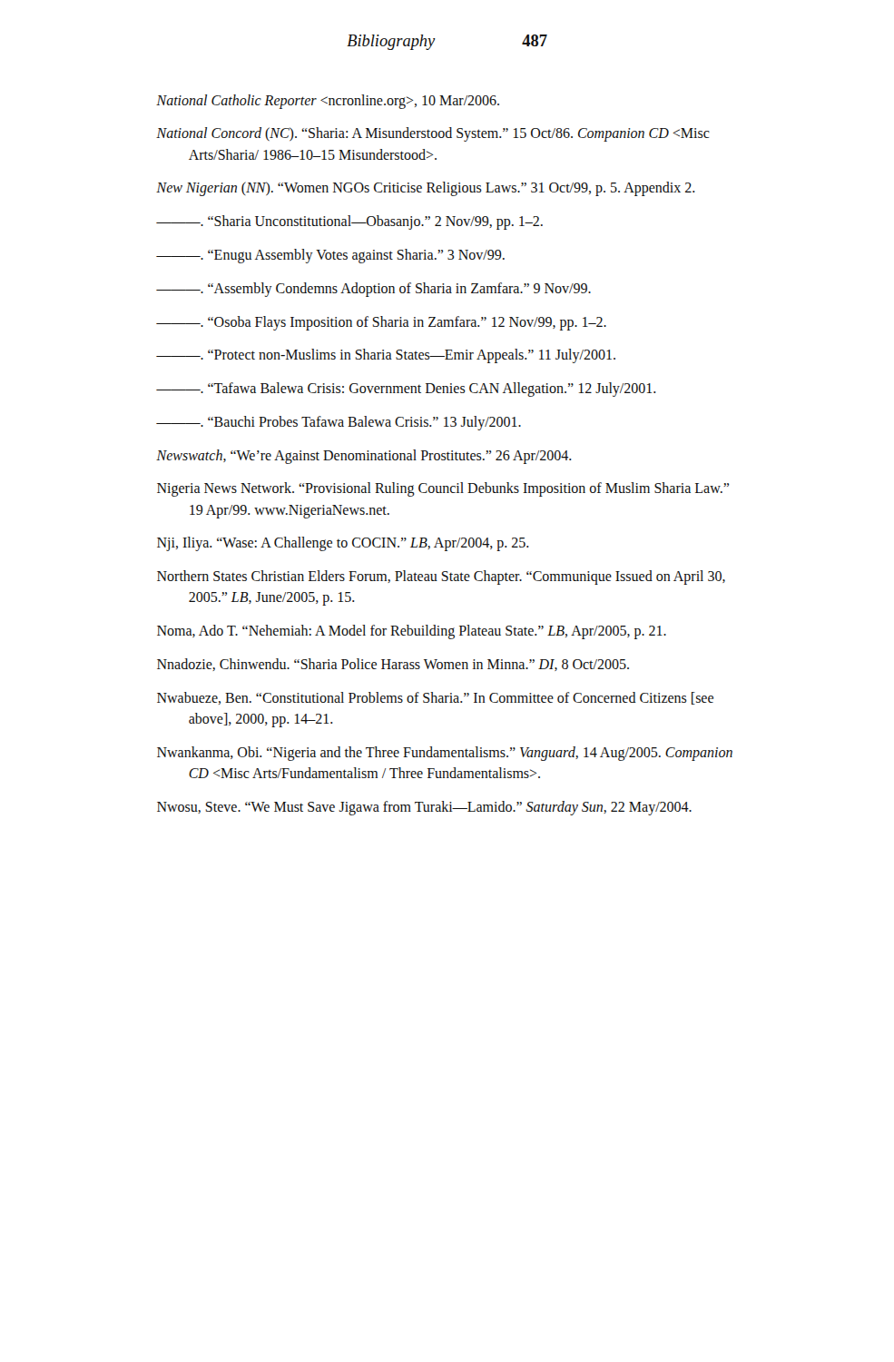Bibliography
487
National Catholic Reporter <ncronline.org>, 10 Mar/2006.
National Concord (NC). “Sharia: A Misunderstood System.” 15 Oct/86. Companion CD <Misc Arts/Sharia/ 1986–10–15 Misunderstood>.
New Nigerian (NN). “Women NGOs Criticise Religious Laws.” 31 Oct/99, p. 5. Appendix 2.
———. “Sharia Unconstitutional—Obasanjo.” 2 Nov/99, pp. 1–2.
———. “Enugu Assembly Votes against Sharia.” 3 Nov/99.
———. “Assembly Condemns Adoption of Sharia in Zamfara.” 9 Nov/99.
———. “Osoba Flays Imposition of Sharia in Zamfara.” 12 Nov/99, pp. 1–2.
———. “Protect non-Muslims in Sharia States—Emir Appeals.” 11 July/2001.
———. “Tafawa Balewa Crisis: Government Denies CAN Allegation.” 12 July/2001.
———. “Bauchi Probes Tafawa Balewa Crisis.” 13 July/2001.
Newswatch, “We’re Against Denominational Prostitutes.” 26 Apr/2004.
Nigeria News Network. “Provisional Ruling Council Debunks Imposition of Muslim Sharia Law.” 19 Apr/99. www.NigeriaNews.net.
Nji, Iliya. “Wase: A Challenge to COCIN.” LB, Apr/2004, p. 25.
Northern States Christian Elders Forum, Plateau State Chapter. “Communique Issued on April 30, 2005.” LB, June/2005, p. 15.
Noma, Ado T. “Nehemiah: A Model for Rebuilding Plateau State.” LB, Apr/2005, p. 21.
Nnadozie, Chinwendu. “Sharia Police Harass Women in Minna.” DI, 8 Oct/2005.
Nwabueze, Ben. “Constitutional Problems of Sharia.” In Committee of Concerned Citizens [see above], 2000, pp. 14–21.
Nwankanma, Obi. “Nigeria and the Three Fundamentalisms.” Vanguard, 14 Aug/2005. Companion CD <Misc Arts/Fundamentalism / Three Fundamentalisms>.
Nwosu, Steve. “We Must Save Jigawa from Turaki—Lamido.” Saturday Sun, 22 May/2004.